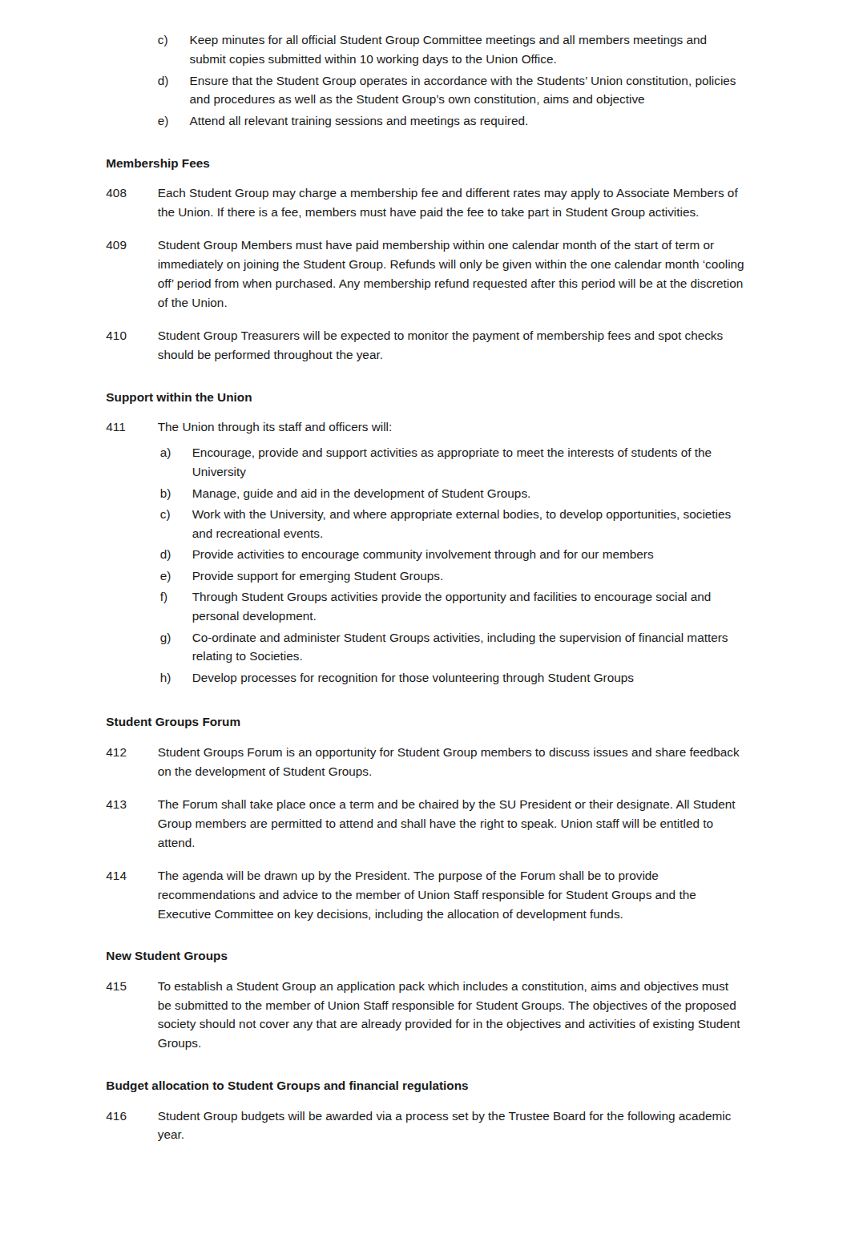c) Keep minutes for all official Student Group Committee meetings and all members meetings and submit copies submitted within 10 working days to the Union Office.
d) Ensure that the Student Group operates in accordance with the Students’ Union constitution, policies and procedures as well as the Student Group’s own constitution, aims and objective
e) Attend all relevant training sessions and meetings as required.
Membership Fees
408
Each Student Group may charge a membership fee and different rates may apply to Associate Members of the Union. If there is a fee, members must have paid the fee to take part in Student Group activities.
409
Student Group Members must have paid membership within one calendar month of the start of term or immediately on joining the Student Group. Refunds will only be given within the one calendar month ‘cooling off’ period from when purchased. Any membership refund requested after this period will be at the discretion of the Union.
410
Student Group Treasurers will be expected to monitor the payment of membership fees and spot checks should be performed throughout the year.
Support within the Union
411
The Union through its staff and officers will:
a) Encourage, provide and support activities as appropriate to meet the interests of students of the University
b) Manage, guide and aid in the development of Student Groups.
c) Work with the University, and where appropriate external bodies, to develop opportunities, societies and recreational events.
d) Provide activities to encourage community involvement through and for our members
e) Provide support for emerging Student Groups.
f) Through Student Groups activities provide the opportunity and facilities to encourage social and personal development.
g) Co-ordinate and administer Student Groups activities, including the supervision of financial matters relating to Societies.
h) Develop processes for recognition for those volunteering through Student Groups
Student Groups Forum
412
Student Groups Forum is an opportunity for Student Group members to discuss issues and share feedback on the development of Student Groups.
413
The Forum shall take place once a term and be chaired by the SU President or their designate. All Student Group members are permitted to attend and shall have the right to speak. Union staff will be entitled to attend.
414
The agenda will be drawn up by the President. The purpose of the Forum shall be to provide recommendations and advice to the member of Union Staff responsible for Student Groups and the Executive Committee on key decisions, including the allocation of development funds.
New Student Groups
415
To establish a Student Group an application pack which includes a constitution, aims and objectives must be submitted to the member of Union Staff responsible for Student Groups. The objectives of the proposed society should not cover any that are already provided for in the objectives and activities of existing Student Groups.
Budget allocation to Student Groups and financial regulations
416
Student Group budgets will be awarded via a process set by the Trustee Board for the following academic year.